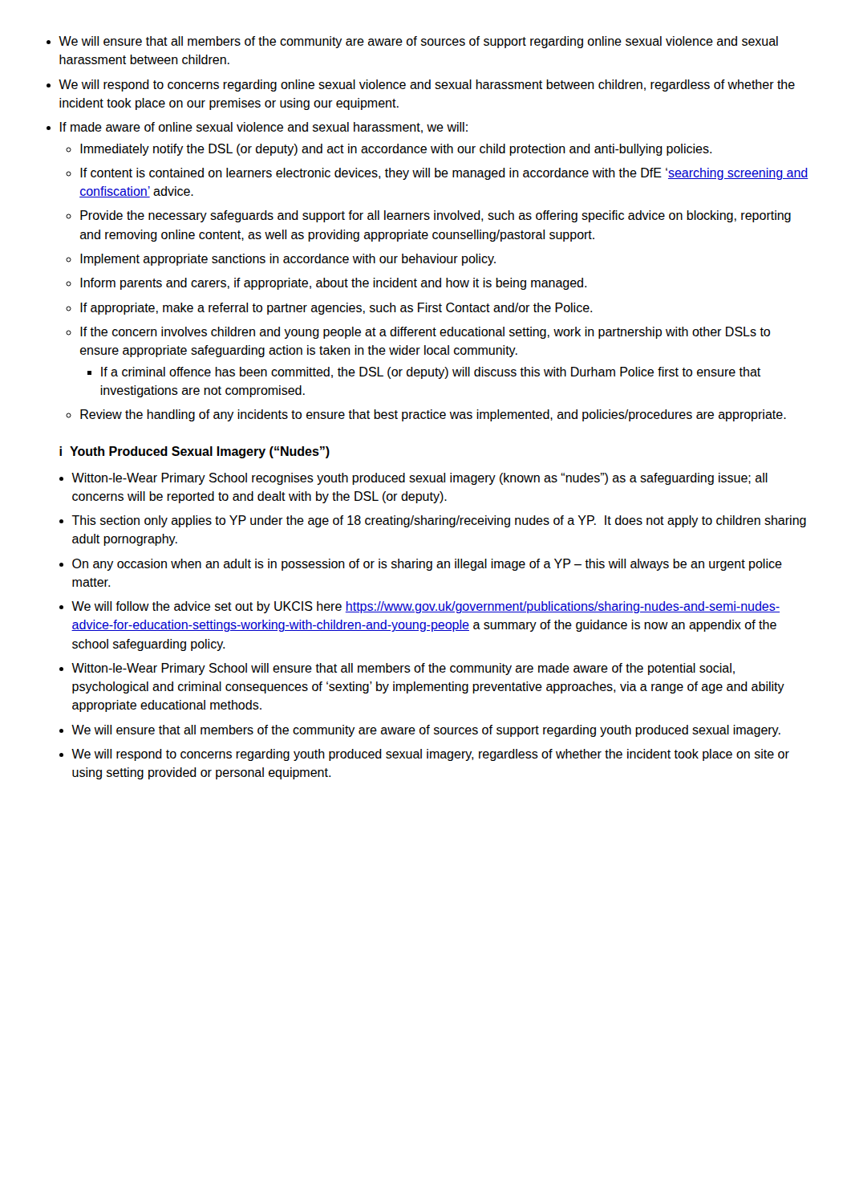We will ensure that all members of the community are aware of sources of support regarding online sexual violence and sexual harassment between children.
We will respond to concerns regarding online sexual violence and sexual harassment between children, regardless of whether the incident took place on our premises or using our equipment.
If made aware of online sexual violence and sexual harassment, we will:
Immediately notify the DSL (or deputy) and act in accordance with our child protection and anti-bullying policies.
If content is contained on learners electronic devices, they will be managed in accordance with the DfE ‘searching screening and confiscation’ advice.
Provide the necessary safeguards and support for all learners involved, such as offering specific advice on blocking, reporting and removing online content, as well as providing appropriate counselling/pastoral support.
Implement appropriate sanctions in accordance with our behaviour policy.
Inform parents and carers, if appropriate, about the incident and how it is being managed.
If appropriate, make a referral to partner agencies, such as First Contact and/or the Police.
If the concern involves children and young people at a different educational setting, work in partnership with other DSLs to ensure appropriate safeguarding action is taken in the wider local community.
If a criminal offence has been committed, the DSL (or deputy) will discuss this with Durham Police first to ensure that investigations are not compromised.
Review the handling of any incidents to ensure that best practice was implemented, and policies/procedures are appropriate.
i Youth Produced Sexual Imagery (“Nudes”)
Witton-le-Wear Primary School recognises youth produced sexual imagery (known as “nudes”) as a safeguarding issue; all concerns will be reported to and dealt with by the DSL (or deputy).
This section only applies to YP under the age of 18 creating/sharing/receiving nudes of a YP. It does not apply to children sharing adult pornography.
On any occasion when an adult is in possession of or is sharing an illegal image of a YP – this will always be an urgent police matter.
We will follow the advice set out by UKCIS here https://www.gov.uk/government/publications/sharing-nudes-and-semi-nudes-advice-for-education-settings-working-with-children-and-young-people a summary of the guidance is now an appendix of the school safeguarding policy.
Witton-le-Wear Primary School will ensure that all members of the community are made aware of the potential social, psychological and criminal consequences of ‘sexting’ by implementing preventative approaches, via a range of age and ability appropriate educational methods.
We will ensure that all members of the community are aware of sources of support regarding youth produced sexual imagery.
We will respond to concerns regarding youth produced sexual imagery, regardless of whether the incident took place on site or using setting provided or personal equipment.